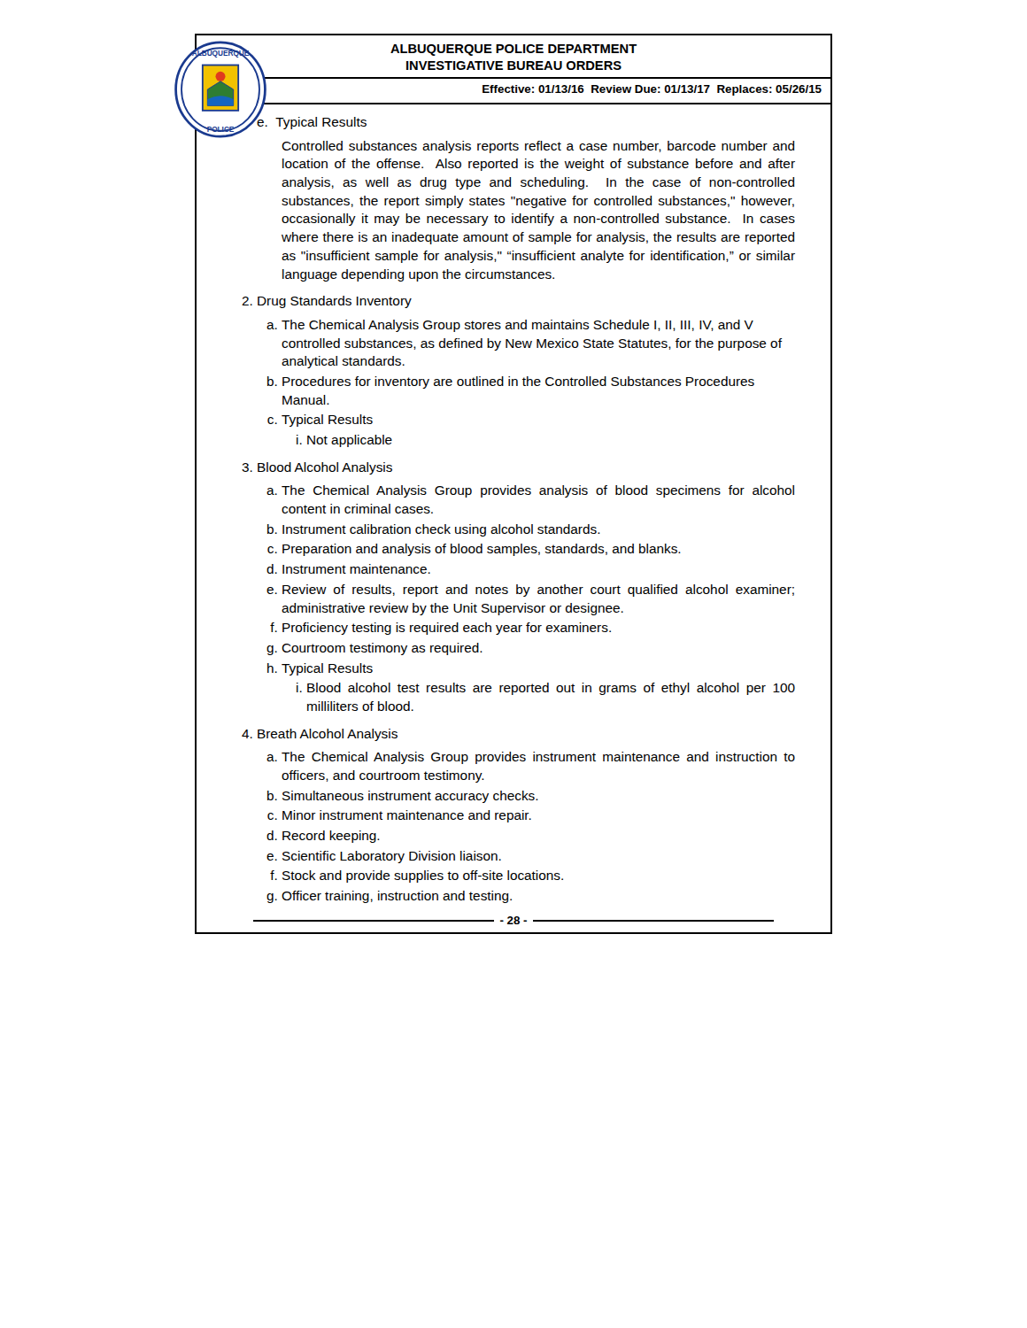ALBUQUERQUE POLICE
ALBUQUERQUE POLICE DEPARTMENT
INVESTIGATIVE BUREAU ORDERS
SOP 5-5 Effective: 01/13/16 Review Due: 01/13/17 Replaces: 05/26/15
e. Typical Results
Controlled substances analysis reports reflect a case number, barcode number and location of the offense. Also reported is the weight of substance before and after analysis, as well as drug type and scheduling. In the case of non-controlled substances, the report simply states "negative for controlled substances," however, occasionally it may be necessary to identify a non-controlled substance. In cases where there is an inadequate amount of sample for analysis, the results are reported as "insufficient sample for analysis," “insufficient analyte for identification,” or similar language depending upon the circumstances.
Drug Standards Inventory
The Chemical Analysis Group stores and maintains Schedule I, II, III, IV, and V controlled substances, as defined by New Mexico State Statutes, for the purpose of analytical standards.
Procedures for inventory are outlined in the Controlled Substances Procedures Manual.
Typical Results
Not applicable
Blood Alcohol Analysis
The Chemical Analysis Group provides analysis of blood specimens for alcohol content in criminal cases.
Instrument calibration check using alcohol standards.
Preparation and analysis of blood samples, standards, and blanks.
Instrument maintenance.
Review of results, report and notes by another court qualified alcohol examiner; administrative review by the Unit Supervisor or designee.
Proficiency testing is required each year for examiners.
Courtroom testimony as required.
Typical Results
Blood alcohol test results are reported out in grams of ethyl alcohol per 100 milliliters of blood.
Breath Alcohol Analysis
The Chemical Analysis Group provides instrument maintenance and instruction to officers, and courtroom testimony.
Simultaneous instrument accuracy checks.
Minor instrument maintenance and repair.
Record keeping.
Scientific Laboratory Division liaison.
Stock and provide supplies to off-site locations.
Officer training, instruction and testing.
- 28 -